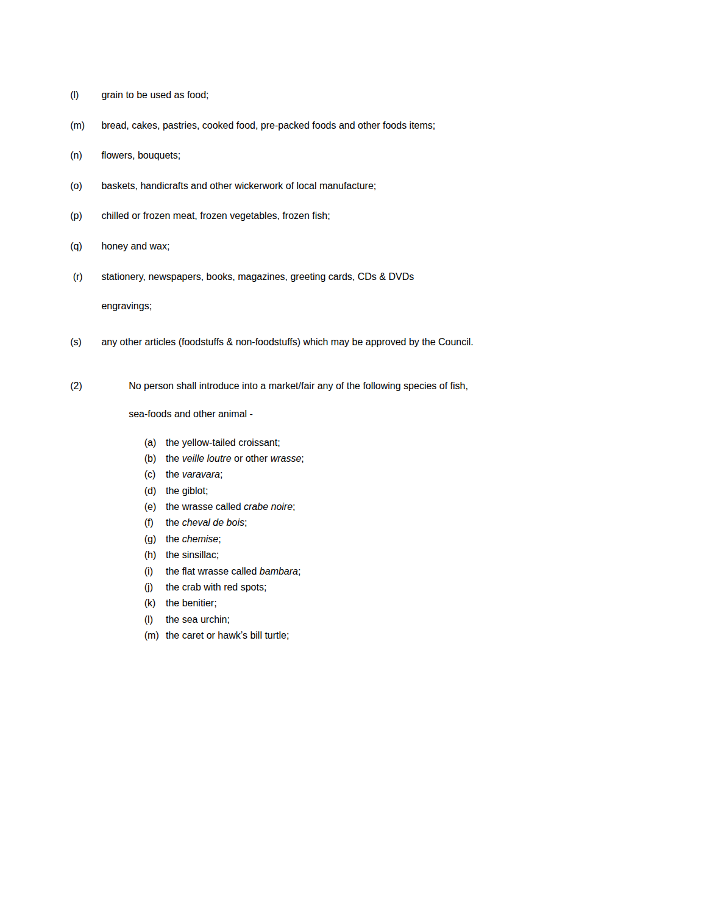(l)
grain to be used as food;
(m)
bread, cakes, pastries, cooked food, pre-packed foods and other foods items;
(n)
flowers, bouquets;
(o)
baskets, handicrafts and other wickerwork of local manufacture;
(p)
chilled or frozen meat, frozen vegetables, frozen fish;
(q)
honey and wax;
(r)
stationery, newspapers, books, magazines, greeting cards, CDs & DVDs
engravings;
(s)
any other articles (foodstuffs & non-foodstuffs) which may be approved by the Council.
(2)
No person shall introduce into a market/fair any of the following species of fish,
sea-foods and other animal -
(a) the yellow-tailed croissant;
(b) the veille loutre or other wrasse;
(c) the varavara;
(d) the giblot;
(e) the wrasse called crabe noire;
(f) the cheval de bois;
(g) the chemise;
(h) the sinsillac;
(i) the flat wrasse called bambara;
(j) the crab with red spots;
(k) the benitier;
(l) the sea urchin;
(m) the caret or hawk’s bill turtle;